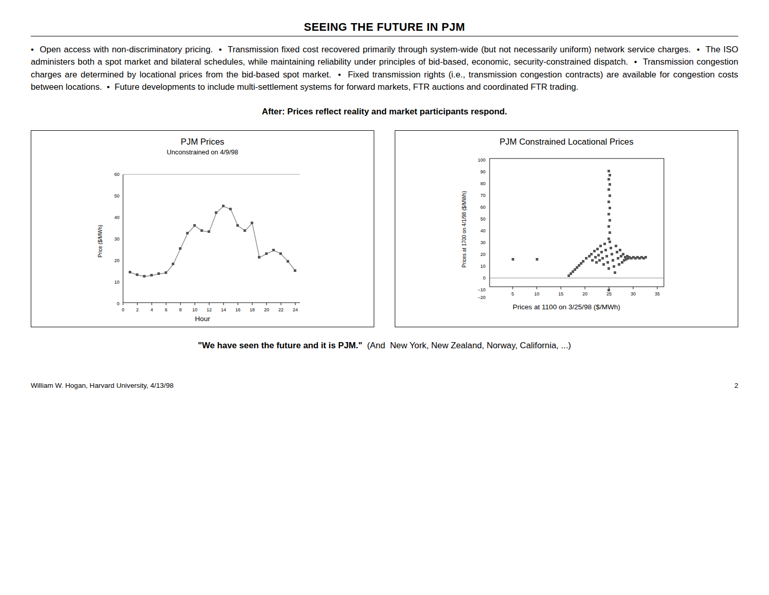SEEING THE FUTURE IN PJM
• Open access with non-discriminatory pricing. • Transmission fixed cost recovered primarily through system-wide (but not necessarily uniform) network service charges. • The ISO administers both a spot market and bilateral schedules, while maintaining reliability under principles of bid-based, economic, security-constrained dispatch. • Transmission congestion charges are determined by locational prices from the bid-based spot market. • Fixed transmission rights (i.e., transmission congestion contracts) are available for congestion costs between locations. • Future developments to include multi-settlement systems for forward markets, FTR auctions and coordinated FTR trading.
After: Prices reflect reality and market participants respond.
PJM Prices
Unconstrained on 4/9/98
Price ($/MWh) 60 50 40 30 20 10 0 0 2 4 6 8 10 12 14 16 18 20 22 24
Hour
PJM Constrained Locational Prices
Prices at 1700 on 4/1/98 ($/MWh) 100 90 80 70 60 50 40 30 20 10 0 −10 −20 5 10 15 20 25 30 35
Prices at 1100 on 3/25/98 ($/MWh)
"We have seen the future and it is PJM." (And New York, New Zealand, Norway, California, ...)
William W. Hogan, Harvard University, 4/13/98 2